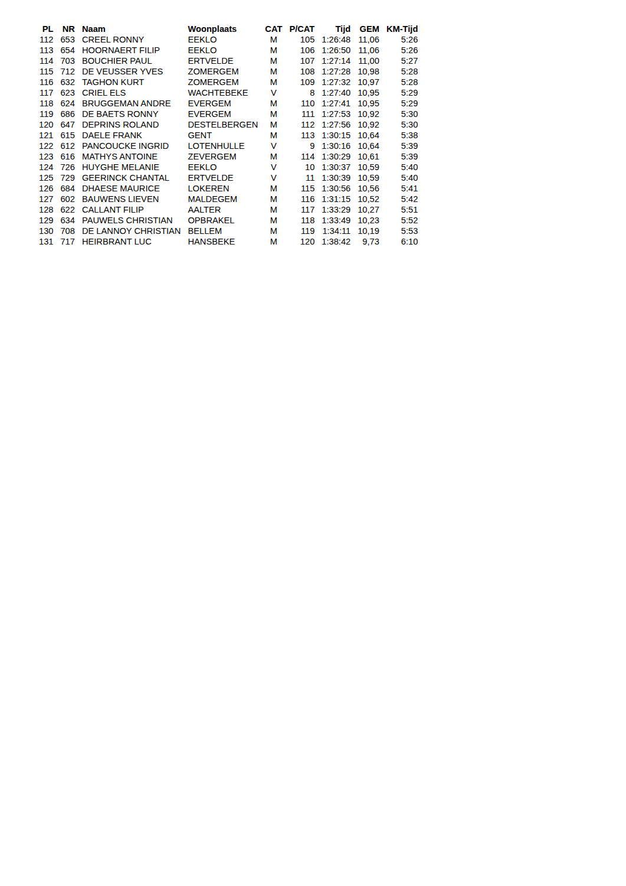| PL | NR | Naam | Woonplaats | CAT | P/CAT | Tijd | GEM | KM-Tijd |
| --- | --- | --- | --- | --- | --- | --- | --- | --- |
| 112 | 653 | CREEL RONNY | EEKLO | M | 105 | 1:26:48 | 11,06 | 5:26 |
| 113 | 654 | HOORNAERT FILIP | EEKLO | M | 106 | 1:26:50 | 11,06 | 5:26 |
| 114 | 703 | BOUCHIER PAUL | ERTVELDE | M | 107 | 1:27:14 | 11,00 | 5:27 |
| 115 | 712 | DE VEUSSER YVES | ZOMERGEM | M | 108 | 1:27:28 | 10,98 | 5:28 |
| 116 | 632 | TAGHON KURT | ZOMERGEM | M | 109 | 1:27:32 | 10,97 | 5:28 |
| 117 | 623 | CRIEL ELS | WACHTEBEKE | V | 8 | 1:27:40 | 10,95 | 5:29 |
| 118 | 624 | BRUGGEMAN ANDRE | EVERGEM | M | 110 | 1:27:41 | 10,95 | 5:29 |
| 119 | 686 | DE BAETS RONNY | EVERGEM | M | 111 | 1:27:53 | 10,92 | 5:30 |
| 120 | 647 | DEPRINS ROLAND | DESTELBERGEN | M | 112 | 1:27:56 | 10,92 | 5:30 |
| 121 | 615 | DAELE FRANK | GENT | M | 113 | 1:30:15 | 10,64 | 5:38 |
| 122 | 612 | PANCOUCKE INGRID | LOTENHULLE | V | 9 | 1:30:16 | 10,64 | 5:39 |
| 123 | 616 | MATHYS ANTOINE | ZEVERGEM | M | 114 | 1:30:29 | 10,61 | 5:39 |
| 124 | 726 | HUYGHE MELANIE | EEKLO | V | 10 | 1:30:37 | 10,59 | 5:40 |
| 125 | 729 | GEERINCK CHANTAL | ERTVELDE | V | 11 | 1:30:39 | 10,59 | 5:40 |
| 126 | 684 | DHAESE MAURICE | LOKEREN | M | 115 | 1:30:56 | 10,56 | 5:41 |
| 127 | 602 | BAUWENS LIEVEN | MALDEGEM | M | 116 | 1:31:15 | 10,52 | 5:42 |
| 128 | 622 | CALLANT FILIP | AALTER | M | 117 | 1:33:29 | 10,27 | 5:51 |
| 129 | 634 | PAUWELS CHRISTIAN | OPBRAKEL | M | 118 | 1:33:49 | 10,23 | 5:52 |
| 130 | 708 | DE LANNOY CHRISTIAN | BELLEM | M | 119 | 1:34:11 | 10,19 | 5:53 |
| 131 | 717 | HEIRBRANT LUC | HANSBEKE | M | 120 | 1:38:42 | 9,73 | 6:10 |